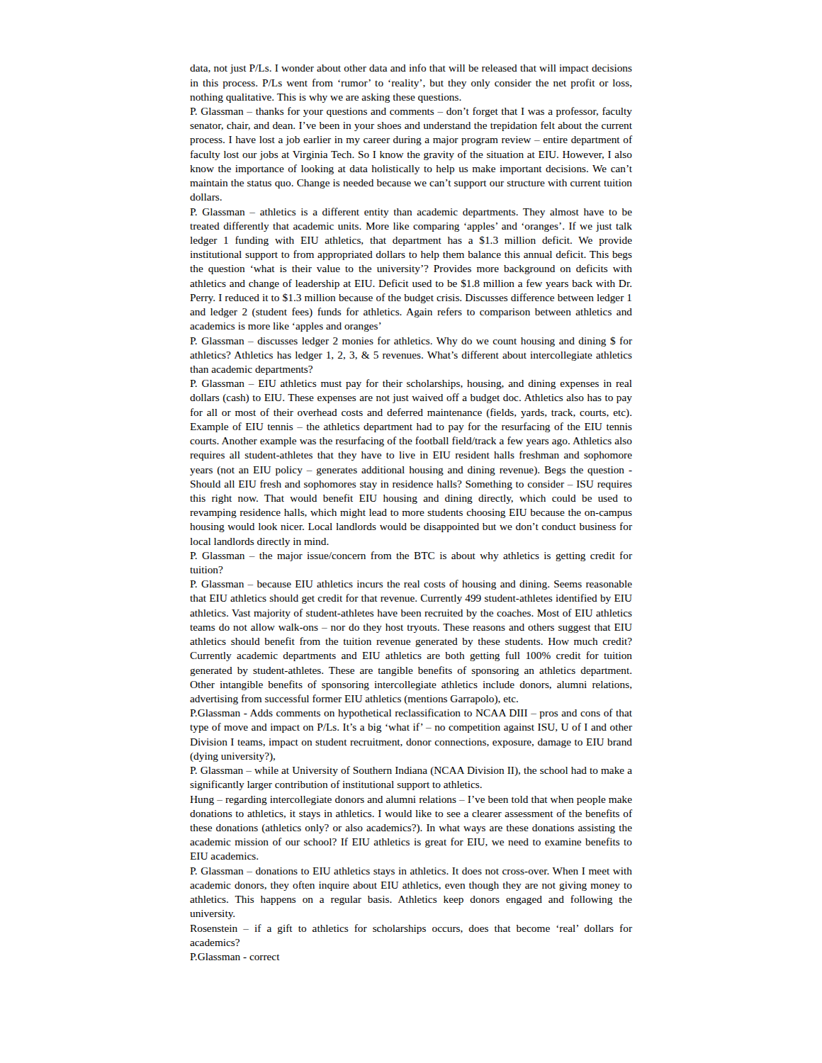data, not just P/Ls. I wonder about other data and info that will be released that will impact decisions in this process. P/Ls went from ‘rumor’ to ‘reality’, but they only consider the net profit or loss, nothing qualitative. This is why we are asking these questions.
P. Glassman – thanks for your questions and comments – don’t forget that I was a professor, faculty senator, chair, and dean. I’ve been in your shoes and understand the trepidation felt about the current process. I have lost a job earlier in my career during a major program review – entire department of faculty lost our jobs at Virginia Tech. So I know the gravity of the situation at EIU. However, I also know the importance of looking at data holistically to help us make important decisions. We can’t maintain the status quo. Change is needed because we can’t support our structure with current tuition dollars.
P. Glassman – athletics is a different entity than academic departments. They almost have to be treated differently that academic units. More like comparing ‘apples’ and ‘oranges’. If we just talk ledger 1 funding with EIU athletics, that department has a $1.3 million deficit. We provide institutional support to from appropriated dollars to help them balance this annual deficit. This begs the question ‘what is their value to the university’? Provides more background on deficits with athletics and change of leadership at EIU. Deficit used to be $1.8 million a few years back with Dr. Perry. I reduced it to $1.3 million because of the budget crisis. Discusses difference between ledger 1 and ledger 2 (student fees) funds for athletics. Again refers to comparison between athletics and academics is more like ‘apples and oranges’
P. Glassman – discusses ledger 2 monies for athletics. Why do we count housing and dining $ for athletics? Athletics has ledger 1, 2, 3, & 5 revenues. What’s different about intercollegiate athletics than academic departments?
P. Glassman – EIU athletics must pay for their scholarships, housing, and dining expenses in real dollars (cash) to EIU. These expenses are not just waived off a budget doc. Athletics also has to pay for all or most of their overhead costs and deferred maintenance (fields, yards, track, courts, etc). Example of EIU tennis – the athletics department had to pay for the resurfacing of the EIU tennis courts. Another example was the resurfacing of the football field/track a few years ago. Athletics also requires all student-athletes that they have to live in EIU resident halls freshman and sophomore years (not an EIU policy – generates additional housing and dining revenue). Begs the question - Should all EIU fresh and sophomores stay in residence halls? Something to consider – ISU requires this right now. That would benefit EIU housing and dining directly, which could be used to revamping residence halls, which might lead to more students choosing EIU because the on-campus housing would look nicer. Local landlords would be disappointed but we don’t conduct business for local landlords directly in mind.
P. Glassman – the major issue/concern from the BTC is about why athletics is getting credit for tuition?
P. Glassman – because EIU athletics incurs the real costs of housing and dining. Seems reasonable that EIU athletics should get credit for that revenue. Currently 499 student-athletes identified by EIU athletics. Vast majority of student-athletes have been recruited by the coaches. Most of EIU athletics teams do not allow walk-ons – nor do they host tryouts. These reasons and others suggest that EIU athletics should benefit from the tuition revenue generated by these students. How much credit? Currently academic departments and EIU athletics are both getting full 100% credit for tuition generated by student-athletes. These are tangible benefits of sponsoring an athletics department. Other intangible benefits of sponsoring intercollegiate athletics include donors, alumni relations, advertising from successful former EIU athletics (mentions Garrapolo), etc.
P.Glassman - Adds comments on hypothetical reclassification to NCAA DIII – pros and cons of that type of move and impact on P/Ls. It’s a big ‘what if’ – no competition against ISU, U of I and other Division I teams, impact on student recruitment, donor connections, exposure, damage to EIU brand (dying university?),
P. Glassman – while at University of Southern Indiana (NCAA Division II), the school had to make a significantly larger contribution of institutional support to athletics.
Hung – regarding intercollegiate donors and alumni relations – I’ve been told that when people make donations to athletics, it stays in athletics. I would like to see a clearer assessment of the benefits of these donations (athletics only? or also academics?). In what ways are these donations assisting the academic mission of our school? If EIU athletics is great for EIU, we need to examine benefits to EIU academics.
P. Glassman – donations to EIU athletics stays in athletics. It does not cross-over. When I meet with academic donors, they often inquire about EIU athletics, even though they are not giving money to athletics. This happens on a regular basis. Athletics keep donors engaged and following the university.
Rosenstein – if a gift to athletics for scholarships occurs, does that become ‘real’ dollars for academics?
P.Glassman - correct